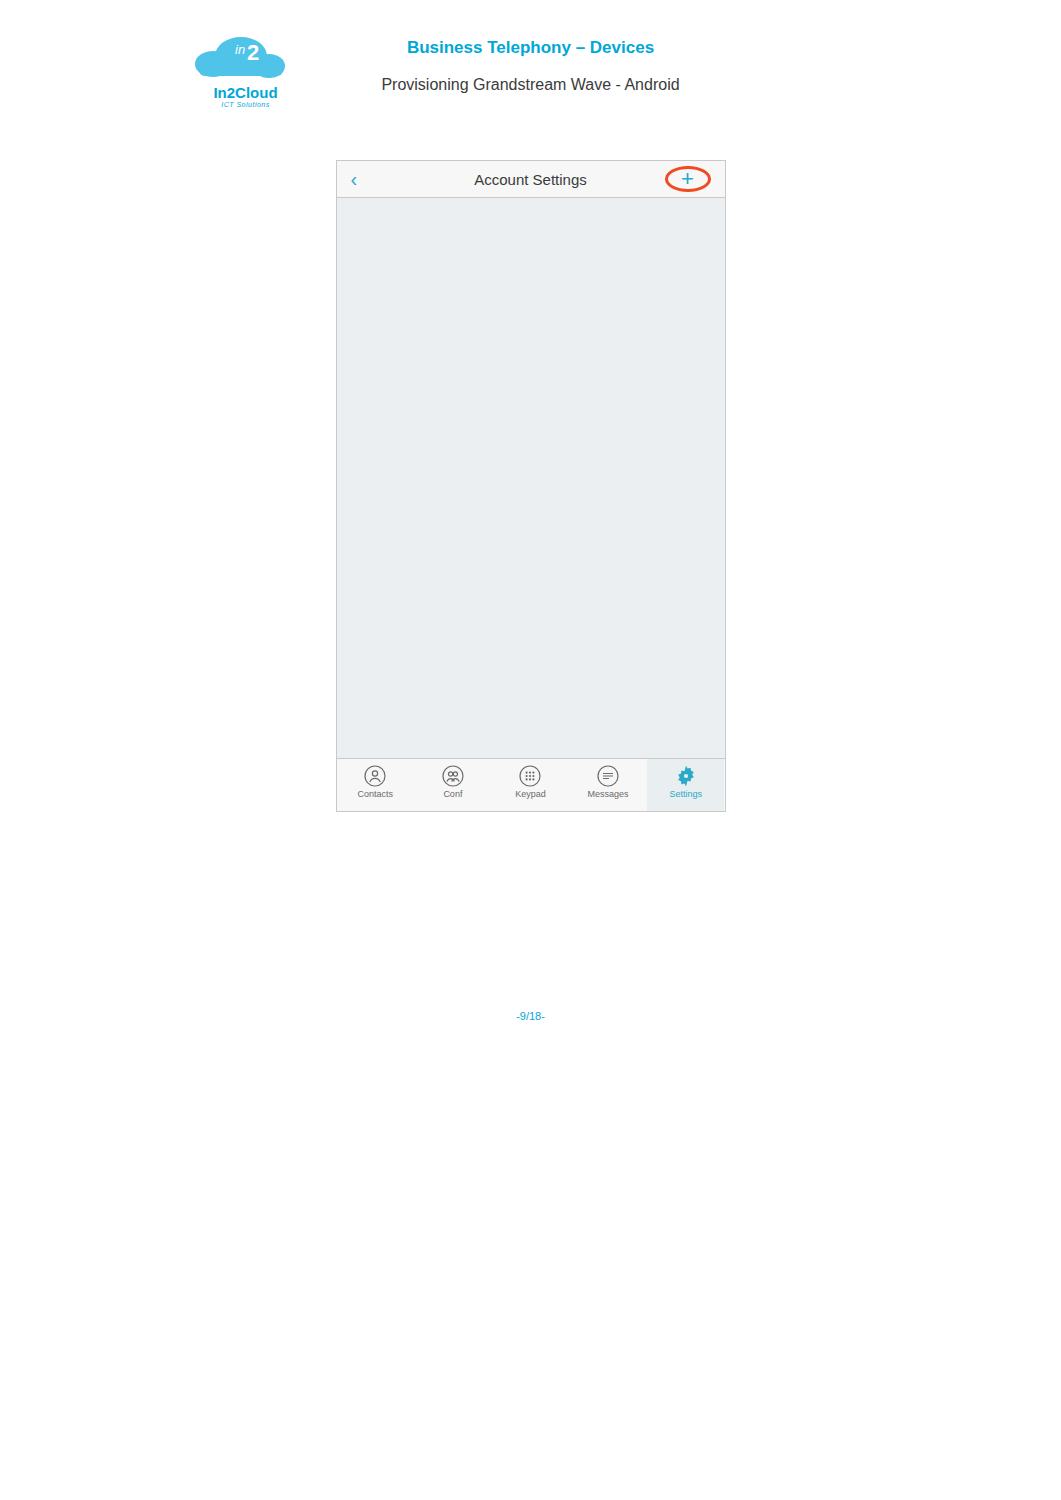in 2
In2Cloud
ICT Solutions
Business Telephony – Devices
Provisioning Grandstream Wave - Android
‹ Account Settings +
Contacts
Conf
Keypad
Messages
Settings
-9/18-